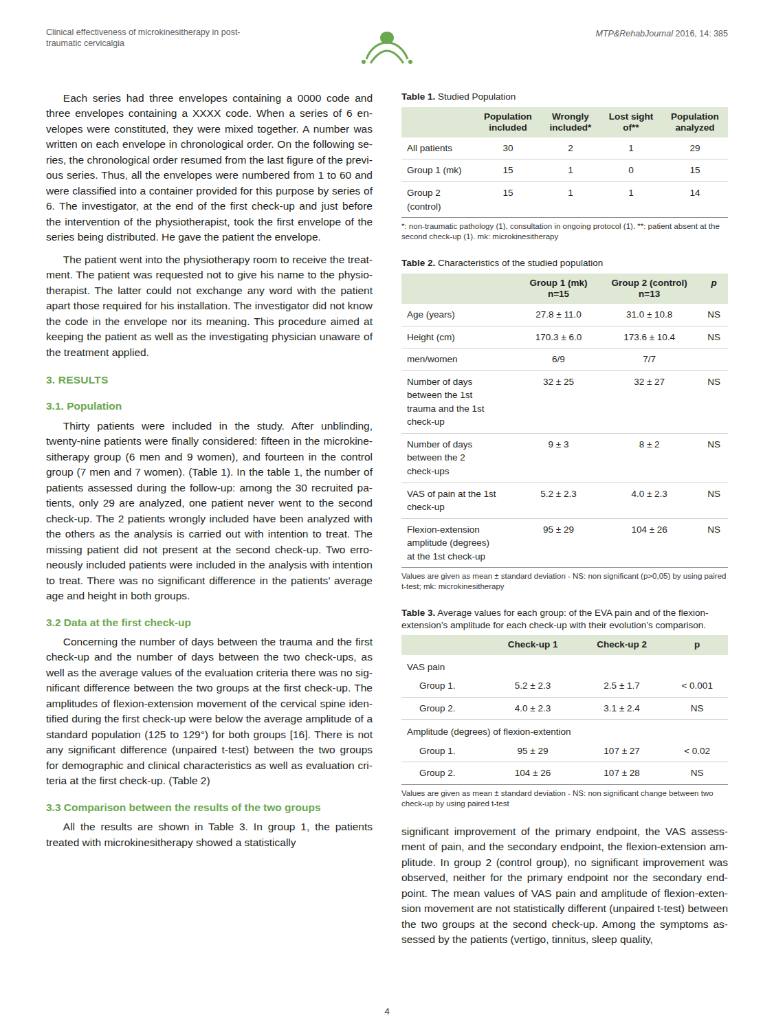Clinical effectiveness of microkinesitherapy in post-traumatic cervicalgia
MTP&RehabJournal 2016, 14: 385
Each series had three envelopes containing a 0000 code and three envelopes containing a XXXX code. When a series of 6 envelopes were constituted, they were mixed together. A number was written on each envelope in chronological order. On the following series, the chronological order resumed from the last figure of the previous series. Thus, all the envelopes were numbered from 1 to 60 and were classified into a container provided for this purpose by series of 6. The investigator, at the end of the first check-up and just before the intervention of the physiotherapist, took the first envelope of the series being distributed. He gave the patient the envelope.
The patient went into the physiotherapy room to receive the treatment. The patient was requested not to give his name to the physiotherapist. The latter could not exchange any word with the patient apart those required for his installation. The investigator did not know the code in the envelope nor its meaning. This procedure aimed at keeping the patient as well as the investigating physician unaware of the treatment applied.
3. RESULTS
3.1. Population
Thirty patients were included in the study. After unblinding, twenty-nine patients were finally considered: fifteen in the microkinesitherapy group (6 men and 9 women), and fourteen in the control group (7 men and 7 women). (Table 1). In the table 1, the number of patients assessed during the follow-up: among the 30 recruited patients, only 29 are analyzed, one patient never went to the second check-up. The 2 patients wrongly included have been analyzed with the others as the analysis is carried out with intention to treat. The missing patient did not present at the second check-up. Two erroneously included patients were included in the analysis with intention to treat. There was no significant difference in the patients’ average age and height in both groups.
3.2 Data at the first check-up
Concerning the number of days between the trauma and the first check-up and the number of days between the two check-ups, as well as the average values of the evaluation criteria there was no significant difference between the two groups at the first check-up. The amplitudes of flexion-extension movement of the cervical spine identified during the first check-up were below the average amplitude of a standard population (125 to 129°) for both groups [16]. There is not any significant difference (unpaired t-test) between the two groups for demographic and clinical characteristics as well as evaluation criteria at the first check-up. (Table 2)
3.3 Comparison between the results of the two groups
All the results are shown in Table 3. In group 1, the patients treated with microkinesitherapy showed a statistically
Table 1. Studied Population
| | Population included | Wrongly included* | Lost sight of** | Population analyzed |
| --- | --- | --- | --- | --- |
| All patients | 30 | 2 | 1 | 29 |
| Group 1 (mk) | 15 | 1 | 0 | 15 |
| Group 2 (control) | 15 | 1 | 1 | 14 |
*: non-traumatic pathology (1), consultation in ongoing protocol (1). **: patient absent at the second check-up (1). mk: microkinesitherapy
Table 2. Characteristics of the studied population
| | Group 1 (mk) n=15 | Group 2 (control) n=13 | p |
| --- | --- | --- | --- |
| Age (years) | 27.8 ± 11.0 | 31.0 ± 10.8 | NS |
| Height (cm) | 170.3 ± 6.0 | 173.6 ± 10.4 | NS |
| men/women | 6/9 | 7/7 | |
| Number of days between the 1st trauma and the 1st check-up | 32 ± 25 | 32 ± 27 | NS |
| Number of days between the 2 check-ups | 9 ± 3 | 8 ± 2 | NS |
| VAS of pain at the 1st check-up | 5.2 ± 2.3 | 4.0 ± 2.3 | NS |
| Flexion-extension amplitude (degrees) at the 1st check-up | 95 ± 29 | 104 ± 26 | NS |
Values are given as mean ± standard deviation - NS: non significant (p>0,05) by using paired t-test; mk: microkinesitherapy
Table 3. Average values for each group: of the EVA pain and of the flexion-extension’s amplitude for each check-up with their evolution’s comparison.
| | Check-up 1 | Check-up 2 | p |
| --- | --- | --- | --- |
| VAS pain |
| Group 1. | 5.2 ± 2.3 | 2.5 ± 1.7 | < 0.001 |
| Group 2. | 4.0 ± 2.3 | 3.1 ± 2.4 | NS |
| Amplitude (degrees) of flexion-extention |
| Group 1. | 95 ± 29 | 107 ± 27 | < 0.02 |
| Group 2. | 104 ± 26 | 107 ± 28 | NS |
Values are given as mean ± standard deviation - NS: non significant change between two check-up by using paired t-test
significant improvement of the primary endpoint, the VAS assessment of pain, and the secondary endpoint, the flexion-extension amplitude. In group 2 (control group), no significant improvement was observed, neither for the primary endpoint nor the secondary endpoint. The mean values of VAS pain and amplitude of flexion-extension movement are not statistically different (unpaired t-test) between the two groups at the second check-up. Among the symptoms assessed by the patients (vertigo, tinnitus, sleep quality,
4